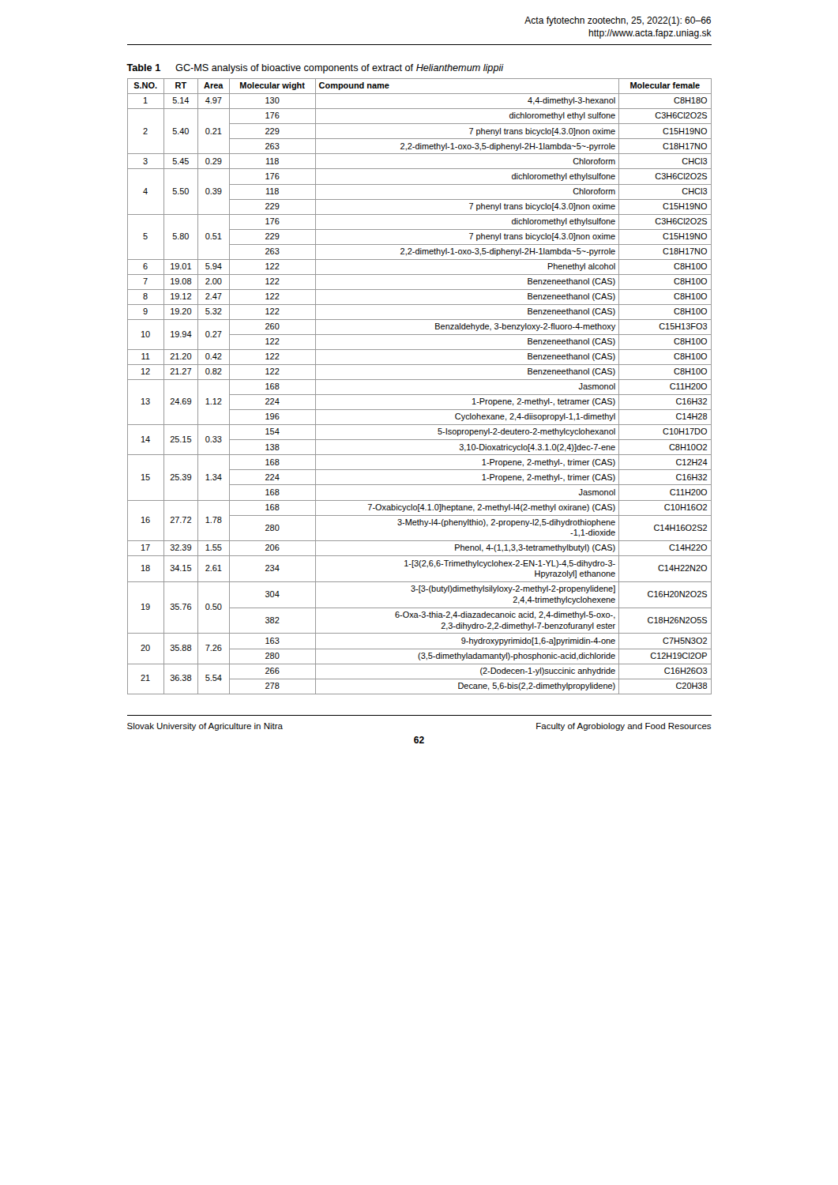Acta fytotechn zootechn, 25, 2022(1): 60–66 http://www.acta.fapz.uniag.sk
Table 1 GC-MS analysis of bioactive components of extract of Helianthemum lippii
| S.NO. | RT | Area | Molecular wight | Compound name | Molecular female |
| --- | --- | --- | --- | --- | --- |
| 1 | 5.14 | 4.97 | 130 | 4,4-dimethyl-3-hexanol | C8H18O |
| 2 | 5.40 | 0.21 | 176 | dichloromethyl ethyl sulfone | C3H6Cl2O2S |
| 229 | 7 phenyl trans bicyclo[4.3.0]non oxime | C15H19NO |
| 263 | 2,2-dimethyl-1-oxo-3,5-diphenyl-2H-1lambda~5~-pyrrole | C18H17NO |
| 3 | 5.45 | 0.29 | 118 | Chloroform | CHCl3 |
| 4 | 5.50 | 0.39 | 176 | dichloromethyl ethylsulfone | C3H6Cl2O2S |
| 118 | Chloroform | CHCl3 |
| 229 | 7 phenyl trans bicyclo[4.3.0]non oxime | C15H19NO |
| 5 | 5.80 | 0.51 | 176 | dichloromethyl ethylsulfone | C3H6Cl2O2S |
| 229 | 7 phenyl trans bicyclo[4.3.0]non oxime | C15H19NO |
| 263 | 2,2-dimethyl-1-oxo-3,5-diphenyl-2H-1lambda~5~-pyrrole | C18H17NO |
| 6 | 19.01 | 5.94 | 122 | Phenethyl alcohol | C8H10O |
| 7 | 19.08 | 2.00 | 122 | Benzeneethanol (CAS) | C8H10O |
| 8 | 19.12 | 2.47 | 122 | Benzeneethanol (CAS) | C8H10O |
| 9 | 19.20 | 5.32 | 122 | Benzeneethanol (CAS) | C8H10O |
| 10 | 19.94 | 0.27 | 260 | Benzaldehyde, 3-benzyloxy-2-fluoro-4-methoxy | C15H13FO3 |
| 122 | Benzeneethanol (CAS) | C8H10O |
| 11 | 21.20 | 0.42 | 122 | Benzeneethanol (CAS) | C8H10O |
| 12 | 21.27 | 0.82 | 122 | Benzeneethanol (CAS) | C8H10O |
| 13 | 24.69 | 1.12 | 168 | Jasmonol | C11H20O |
| 224 | 1-Propene, 2-methyl-, tetramer (CAS) | C16H32 |
| 196 | Cyclohexane, 2,4-diisopropyl-1,1-dimethyl | C14H28 |
| 14 | 25.15 | 0.33 | 154 | 5-Isopropenyl-2-deutero-2-methylcyclohexanol | C10H17DO |
| 138 | 3,10-Dioxatricyclo[4.3.1.0(2,4)]dec-7-ene | C8H10O2 |
| 15 | 25.39 | 1.34 | 168 | 1-Propene, 2-methyl-, trimer (CAS) | C12H24 |
| 224 | 1-Propene, 2-methyl-, trimer (CAS) | C16H32 |
| 168 | Jasmonol | C11H20O |
| 16 | 27.72 | 1.78 | 168 | 7-Oxabicyclo[4.1.0]heptane, 2-methyl-l4(2-methyl oxirane) (CAS) | C10H16O2 |
| 280 | 3-Methy-l4-(phenylthio), 2-propeny-l2,5-dihydrothiophene -1,1-dioxide | C14H16O2S2 |
| 17 | 32.39 | 1.55 | 206 | Phenol, 4-(1,1,3,3-tetramethylbutyl) (CAS) | C14H22O |
| 18 | 34.15 | 2.61 | 234 | 1-[3(2,6,6-Trimethylcyclohex-2-EN-1-YL)-4,5-dihydro-3- Hpyrazolyl] ethanone | C14H22N2O |
| 19 | 35.76 | 0.50 | 304 | 3-[3-(butyl)dimethylsilyloxy-2-methyl-2-propenylidene] 2,4,4-trimethylcyclohexene | C16H20N2O2S |
| 382 | 6-Oxa-3-thia-2,4-diazadecanoic acid, 2,4-dimethyl-5-oxo-, 2,3-dihydro-2,2-dimethyl-7-benzofuranyl ester | C18H26N2O5S |
| 20 | 35.88 | 7.26 | 163 | 9-hydroxypyrimido[1,6-a]pyrimidin-4-one | C7H5N3O2 |
| 280 | (3,5-dimethyladamantyl)-phosphonic-acid,dichloride | C12H19Cl2OP |
| 21 | 36.38 | 5.54 | 266 | (2-Dodecen-1-yl)succinic anhydride | C16H26O3 |
| 278 | Decane, 5,6-bis(2,2-dimethylpropylidene) | C20H38 |
Slovak University of Agriculture in Nitra Faculty of Agrobiology and Food Resources
62